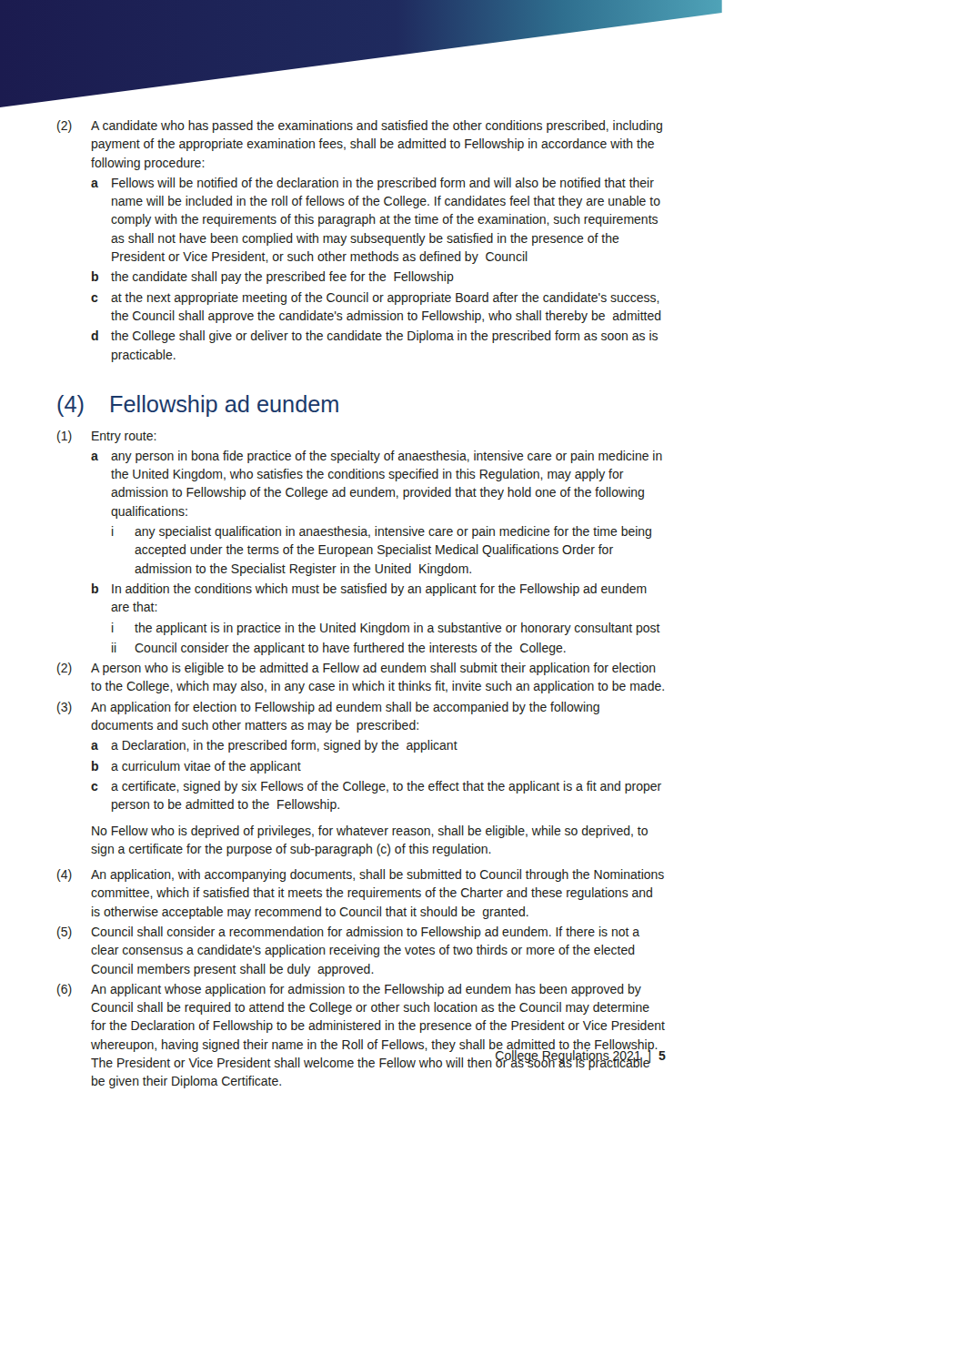(2)
A candidate who has passed the examinations and satisfied the other conditions prescribed, including payment of the appropriate examination fees, shall be admitted to Fellowship in accordance with the following procedure:
a
Fellows will be notified of the declaration in the prescribed form and will also be notified that their name will be included in the roll of fellows of the College. If candidates feel that they are unable to comply with the requirements of this paragraph at the time of the examination, such requirements as shall not have been complied with may subsequently be satisfied in the presence of the President or Vice President, or such other methods as defined by Council
b
the candidate shall pay the prescribed fee for the Fellowship
c
at the next appropriate meeting of the Council or appropriate Board after the candidate's success, the Council shall approve the candidate's admission to Fellowship, who shall thereby be admitted
d
the College shall give or deliver to the candidate the Diploma in the prescribed form as soon as is practicable.
(4) Fellowship ad eundem
(1)
Entry route:
a
any person in bona fide practice of the specialty of anaesthesia, intensive care or pain medicine in the United Kingdom, who satisfies the conditions specified in this Regulation, may apply for admission to Fellowship of the College ad eundem, provided that they hold one of the following qualifications:
i
any specialist qualification in anaesthesia, intensive care or pain medicine for the time being accepted under the terms of the European Specialist Medical Qualifications Order for admission to the Specialist Register in the United Kingdom.
b
In addition the conditions which must be satisfied by an applicant for the Fellowship ad eundem are that:
i
the applicant is in practice in the United Kingdom in a substantive or honorary consultant post
ii
Council consider the applicant to have furthered the interests of the College.
(2)
A person who is eligible to be admitted a Fellow ad eundem shall submit their application for election to the College, which may also, in any case in which it thinks fit, invite such an application to be made.
(3)
An application for election to Fellowship ad eundem shall be accompanied by the following documents and such other matters as may be prescribed:
a
a Declaration, in the prescribed form, signed by the applicant
b
a curriculum vitae of the applicant
c
a certificate, signed by six Fellows of the College, to the effect that the applicant is a fit and proper person to be admitted to the Fellowship.
No Fellow who is deprived of privileges, for whatever reason, shall be eligible, while so deprived, to sign a certificate for the purpose of sub-paragraph (c) of this regulation.
(4)
An application, with accompanying documents, shall be submitted to Council through the Nominations committee, which if satisfied that it meets the requirements of the Charter and these regulations and is otherwise acceptable may recommend to Council that it should be granted.
(5)
Council shall consider a recommendation for admission to Fellowship ad eundem. If there is not a clear consensus a candidate's application receiving the votes of two thirds or more of the elected Council members present shall be duly approved.
(6)
An applicant whose application for admission to the Fellowship ad eundem has been approved by Council shall be required to attend the College or other such location as the Council may determine for the Declaration of Fellowship to be administered in the presence of the President or Vice President whereupon, having signed their name in the Roll of Fellows, they shall be admitted to the Fellowship. The President or Vice President shall welcome the Fellow who will then or as soon as is practicable be given their Diploma Certificate.
College Regulations 2021 | 5